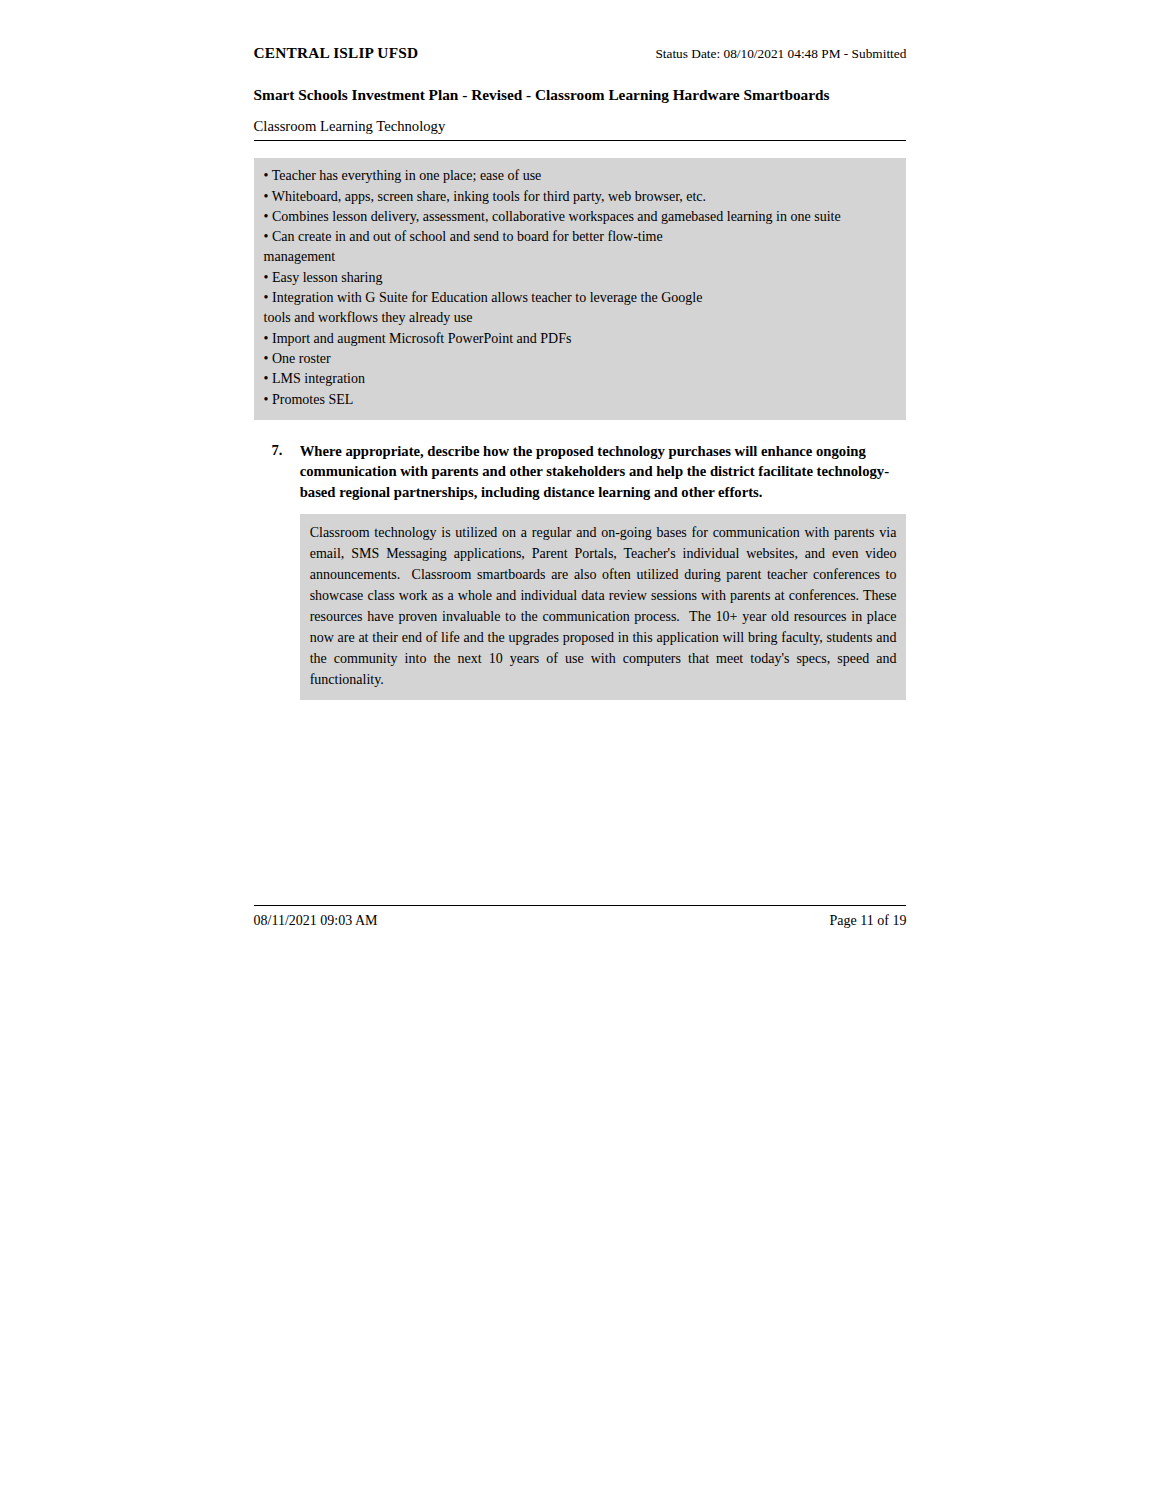CENTRAL ISLIP UFSD
Status Date: 08/10/2021 04:48 PM - Submitted
Smart Schools Investment Plan - Revised - Classroom Learning Hardware Smartboards
Classroom Learning Technology
• Teacher has everything in one place; ease of use
• Whiteboard, apps, screen share, inking tools for third party, web browser, etc.
• Combines lesson delivery, assessment, collaborative workspaces and gamebased learning in one suite
• Can create in and out of school and send to board for better flow-time
management
• Easy lesson sharing
• Integration with G Suite for Education allows teacher to leverage the Google
tools and workflows they already use
• Import and augment Microsoft PowerPoint and PDFs
• One roster
• LMS integration
• Promotes SEL
7.
Where appropriate, describe how the proposed technology purchases will enhance ongoing communication with parents and other stakeholders and help the district facilitate technology-based regional partnerships, including distance learning and other efforts.
Classroom technology is utilized on a regular and on-going bases for communication with parents via email, SMS Messaging applications, Parent Portals, Teacher's individual websites, and even video announcements. Classroom smartboards are also often utilized during parent teacher conferences to showcase class work as a whole and individual data review sessions with parents at conferences. These resources have proven invaluable to the communication process. The 10+ year old resources in place now are at their end of life and the upgrades proposed in this application will bring faculty, students and the community into the next 10 years of use with computers that meet today's specs, speed and functionality.
08/11/2021 09:03 AM
Page 11 of 19